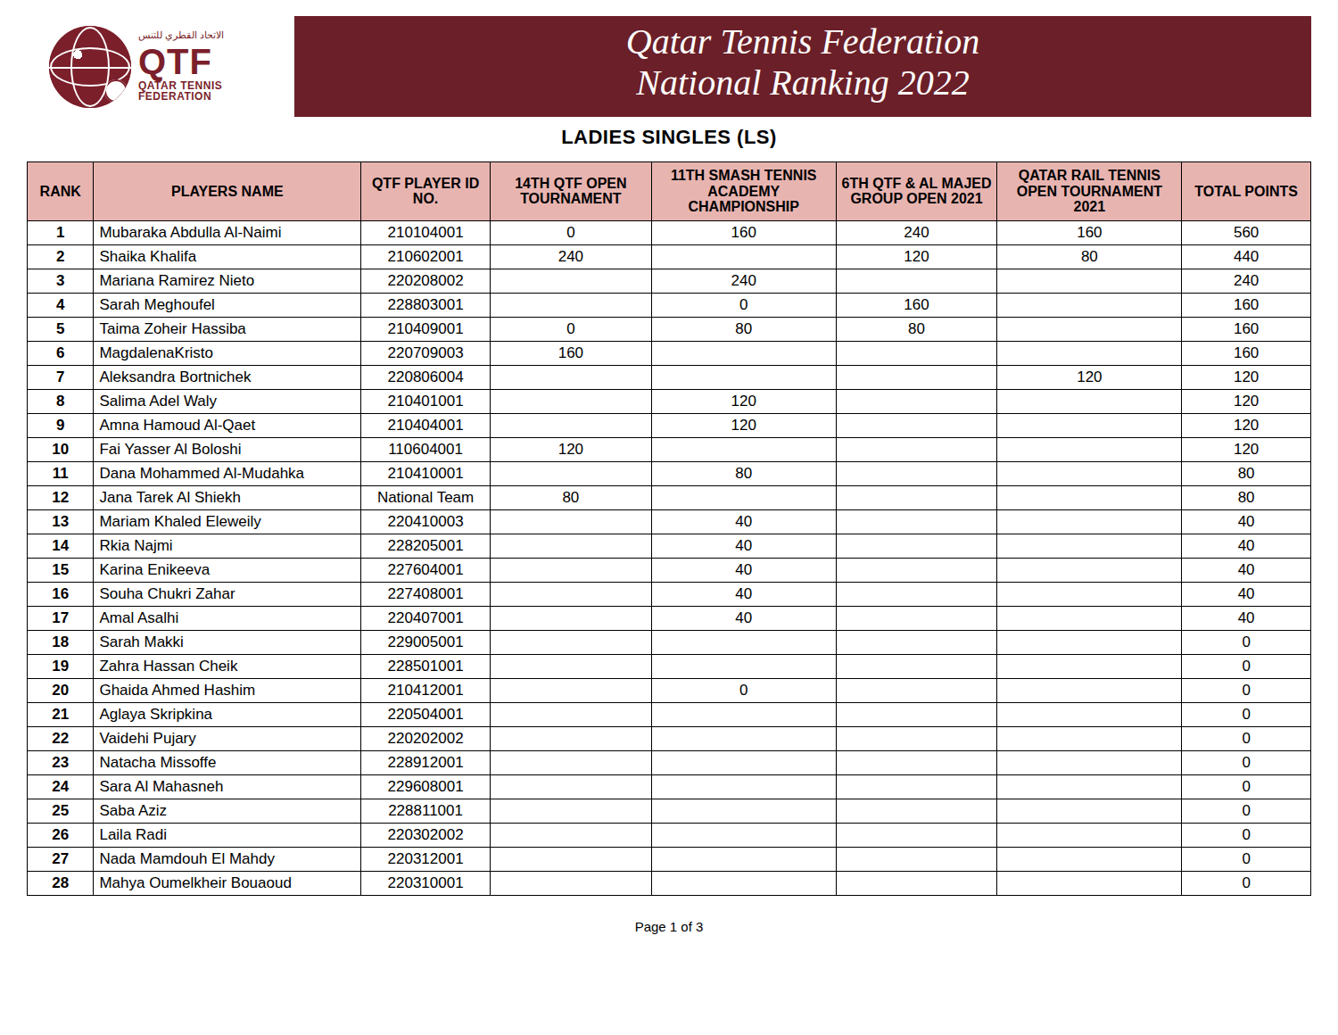الاتحاد القطري للتنس
QTF
QATAR TENNIS
FEDERATION
Qatar Tennis Federation
National Ranking 2022
LADIES SINGLES (LS)
| RANK | PLAYERS NAME | QTF PLAYER ID NO. | 14TH QTF OPEN TOURNAMENT | 11TH SMASH TENNIS ACADEMY CHAMPIONSHIP | 6TH QTF & AL MAJED GROUP OPEN 2021 | QATAR RAIL TENNIS OPEN TOURNAMENT 2021 | TOTAL POINTS |
| --- | --- | --- | --- | --- | --- | --- | --- |
| 1 | Mubaraka Abdulla Al-Naimi | 210104001 | 0 | 160 | 240 | 160 | 560 |
| 2 | Shaika Khalifa | 210602001 | 240 | | 120 | 80 | 440 |
| 3 | Mariana Ramirez Nieto | 220208002 | | 240 | | | 240 |
| 4 | Sarah Meghoufel | 228803001 | | 0 | 160 | | 160 |
| 5 | Taima Zoheir Hassiba | 210409001 | 0 | 80 | 80 | | 160 |
| 6 | MagdalenaKristo | 220709003 | 160 | | | | 160 |
| 7 | Aleksandra Bortnichek | 220806004 | | | | 120 | 120 |
| 8 | Salima Adel Waly | 210401001 | | 120 | | | 120 |
| 9 | Amna Hamoud Al-Qaet | 210404001 | | 120 | | | 120 |
| 10 | Fai Yasser Al Boloshi | 110604001 | 120 | | | | 120 |
| 11 | Dana Mohammed Al-Mudahka | 210410001 | | 80 | | | 80 |
| 12 | Jana Tarek Al Shiekh | National Team | 80 | | | | 80 |
| 13 | Mariam Khaled Eleweily | 220410003 | | 40 | | | 40 |
| 14 | Rkia Najmi | 228205001 | | 40 | | | 40 |
| 15 | Karina Enikeeva | 227604001 | | 40 | | | 40 |
| 16 | Souha Chukri Zahar | 227408001 | | 40 | | | 40 |
| 17 | Amal Asalhi | 220407001 | | 40 | | | 40 |
| 18 | Sarah Makki | 229005001 | | | | | 0 |
| 19 | Zahra Hassan Cheik | 228501001 | | | | | 0 |
| 20 | Ghaida Ahmed Hashim | 210412001 | | 0 | | | 0 |
| 21 | Aglaya Skripkina | 220504001 | | | | | 0 |
| 22 | Vaidehi Pujary | 220202002 | | | | | 0 |
| 23 | Natacha Missoffe | 228912001 | | | | | 0 |
| 24 | Sara Al Mahasneh | 229608001 | | | | | 0 |
| 25 | Saba Aziz | 228811001 | | | | | 0 |
| 26 | Laila Radi | 220302002 | | | | | 0 |
| 27 | Nada Mamdouh El Mahdy | 220312001 | | | | | 0 |
| 28 | Mahya Oumelkheir Bouaoud | 220310001 | | | | | 0 |
Page 1 of 3